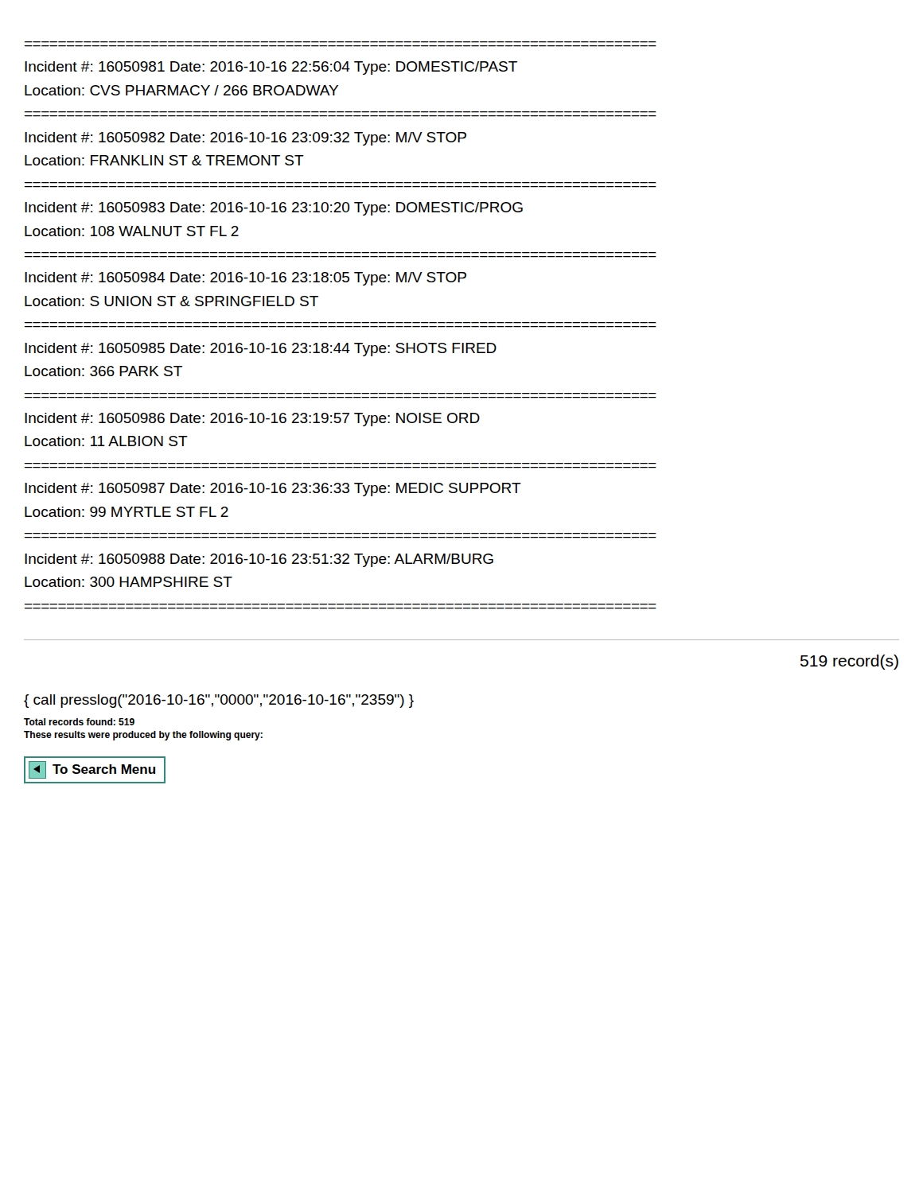===========================================================================
Incident #: 16050981 Date: 2016-10-16 22:56:04 Type: DOMESTIC/PAST
Location: CVS PHARMACY / 266 BROADWAY
===========================================================================
Incident #: 16050982 Date: 2016-10-16 23:09:32 Type: M/V STOP
Location: FRANKLIN ST & TREMONT ST
===========================================================================
Incident #: 16050983 Date: 2016-10-16 23:10:20 Type: DOMESTIC/PROG
Location: 108 WALNUT ST FL 2
===========================================================================
Incident #: 16050984 Date: 2016-10-16 23:18:05 Type: M/V STOP
Location: S UNION ST & SPRINGFIELD ST
===========================================================================
Incident #: 16050985 Date: 2016-10-16 23:18:44 Type: SHOTS FIRED
Location: 366 PARK ST
===========================================================================
Incident #: 16050986 Date: 2016-10-16 23:19:57 Type: NOISE ORD
Location: 11 ALBION ST
===========================================================================
Incident #: 16050987 Date: 2016-10-16 23:36:33 Type: MEDIC SUPPORT
Location: 99 MYRTLE ST FL 2
===========================================================================
Incident #: 16050988 Date: 2016-10-16 23:51:32 Type: ALARM/BURG
Location: 300 HAMPSHIRE ST
===========================================================================
519 record(s)
{ call presslog("2016-10-16","0000","2016-10-16","2359") }
Total records found: 519
These results were produced by the following query:
To Search Menu